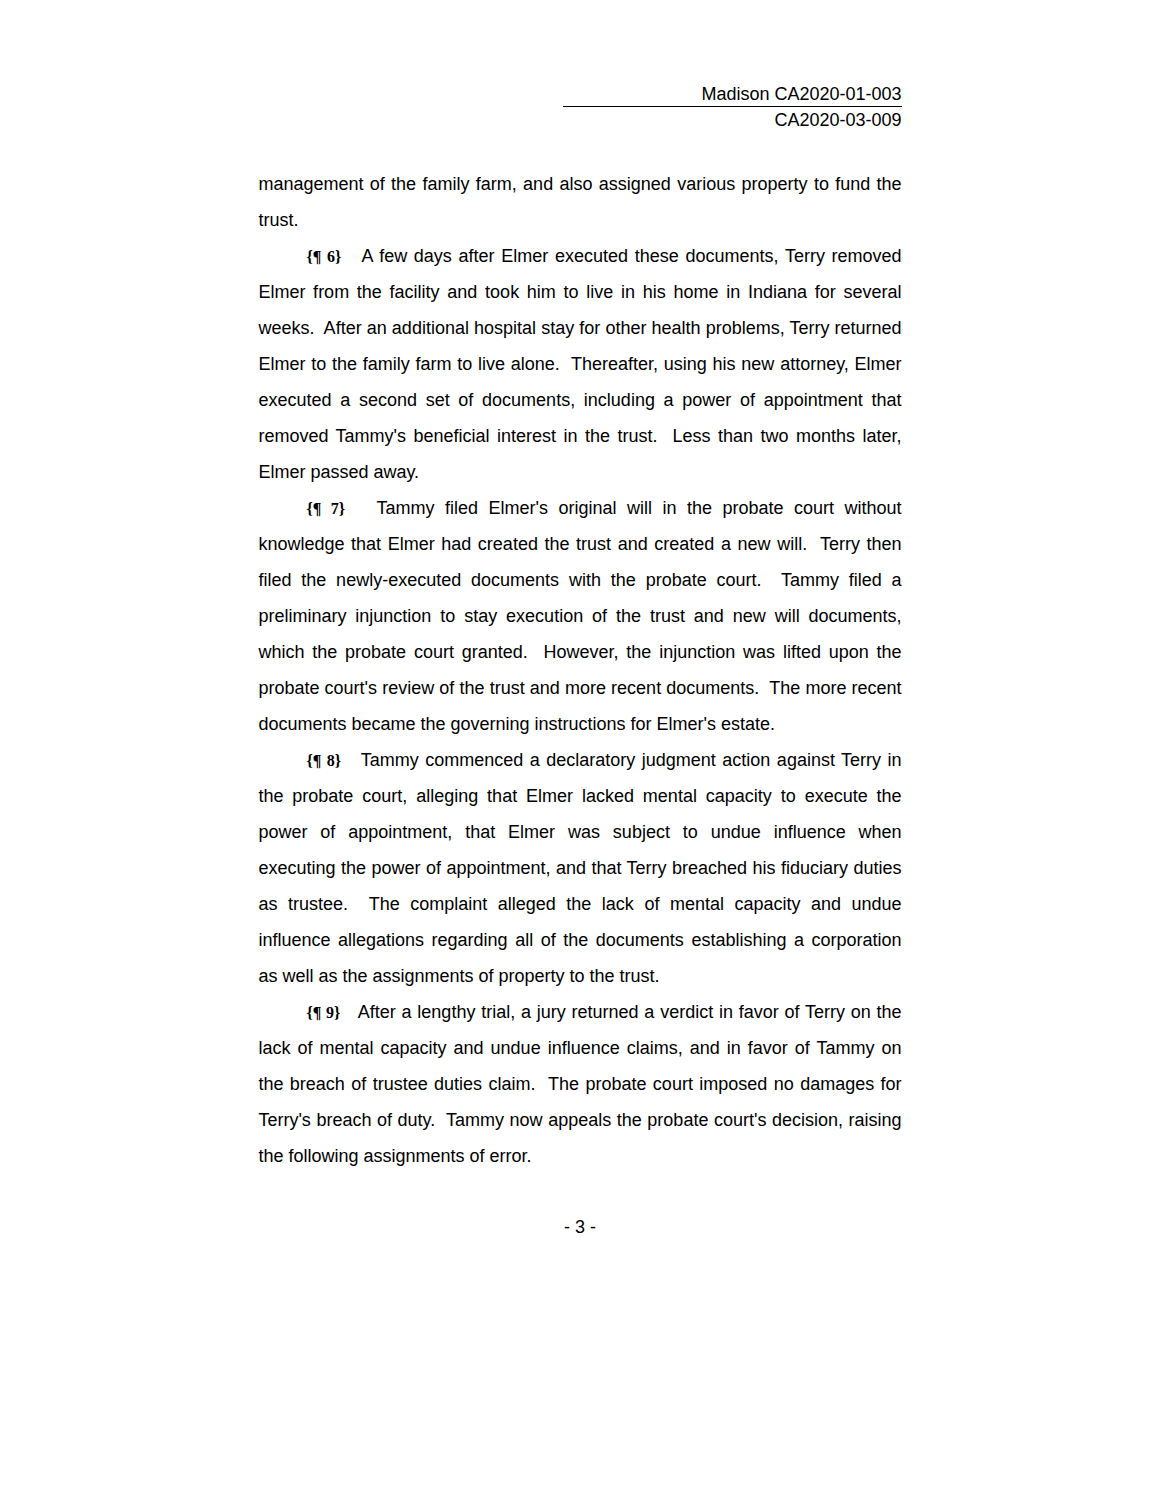Madison CA2020-01-003
CA2020-03-009
management of the family farm, and also assigned various property to fund the trust.
{¶ 6} A few days after Elmer executed these documents, Terry removed Elmer from the facility and took him to live in his home in Indiana for several weeks. After an additional hospital stay for other health problems, Terry returned Elmer to the family farm to live alone. Thereafter, using his new attorney, Elmer executed a second set of documents, including a power of appointment that removed Tammy's beneficial interest in the trust. Less than two months later, Elmer passed away.
{¶ 7} Tammy filed Elmer's original will in the probate court without knowledge that Elmer had created the trust and created a new will. Terry then filed the newly-executed documents with the probate court. Tammy filed a preliminary injunction to stay execution of the trust and new will documents, which the probate court granted. However, the injunction was lifted upon the probate court's review of the trust and more recent documents. The more recent documents became the governing instructions for Elmer's estate.
{¶ 8} Tammy commenced a declaratory judgment action against Terry in the probate court, alleging that Elmer lacked mental capacity to execute the power of appointment, that Elmer was subject to undue influence when executing the power of appointment, and that Terry breached his fiduciary duties as trustee. The complaint alleged the lack of mental capacity and undue influence allegations regarding all of the documents establishing a corporation as well as the assignments of property to the trust.
{¶ 9} After a lengthy trial, a jury returned a verdict in favor of Terry on the lack of mental capacity and undue influence claims, and in favor of Tammy on the breach of trustee duties claim. The probate court imposed no damages for Terry's breach of duty. Tammy now appeals the probate court's decision, raising the following assignments of error.
- 3 -